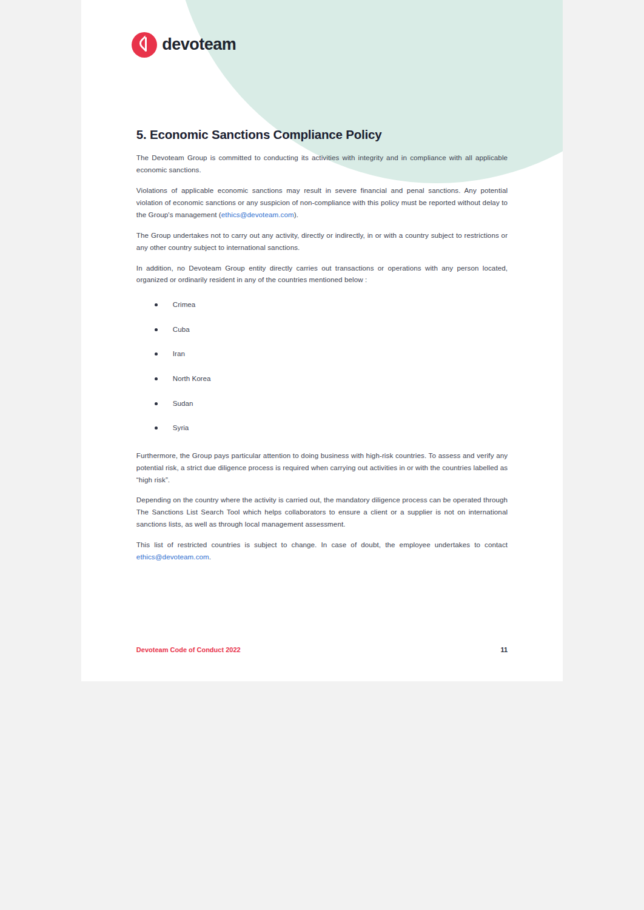devoteam
5. Economic Sanctions Compliance Policy
The Devoteam Group is committed to conducting its activities with integrity and in compliance with all applicable economic sanctions.
Violations of applicable economic sanctions may result in severe financial and penal sanctions. Any potential violation of economic sanctions or any suspicion of non-compliance with this policy must be reported without delay to the Group's management (ethics@devoteam.com).
The Group undertakes not to carry out any activity, directly or indirectly, in or with a country subject to restrictions or any other country subject to international sanctions.
In addition, no Devoteam Group entity directly carries out transactions or operations with any person located, organized or ordinarily resident in any of the countries mentioned below :
Crimea
Cuba
Iran
North Korea
Sudan
Syria
Furthermore, the Group pays particular attention to doing business with high-risk countries. To assess and verify any potential risk, a strict due diligence process is required when carrying out activities in or with the countries labelled as “high risk”.
Depending on the country where the activity is carried out, the mandatory diligence process can be operated through The Sanctions List Search Tool which helps collaborators to ensure a client or a supplier is not on international sanctions lists, as well as through local management assessment.
This list of restricted countries is subject to change. In case of doubt, the employee undertakes to contact ethics@devoteam.com.
Devoteam Code of Conduct 2022 11